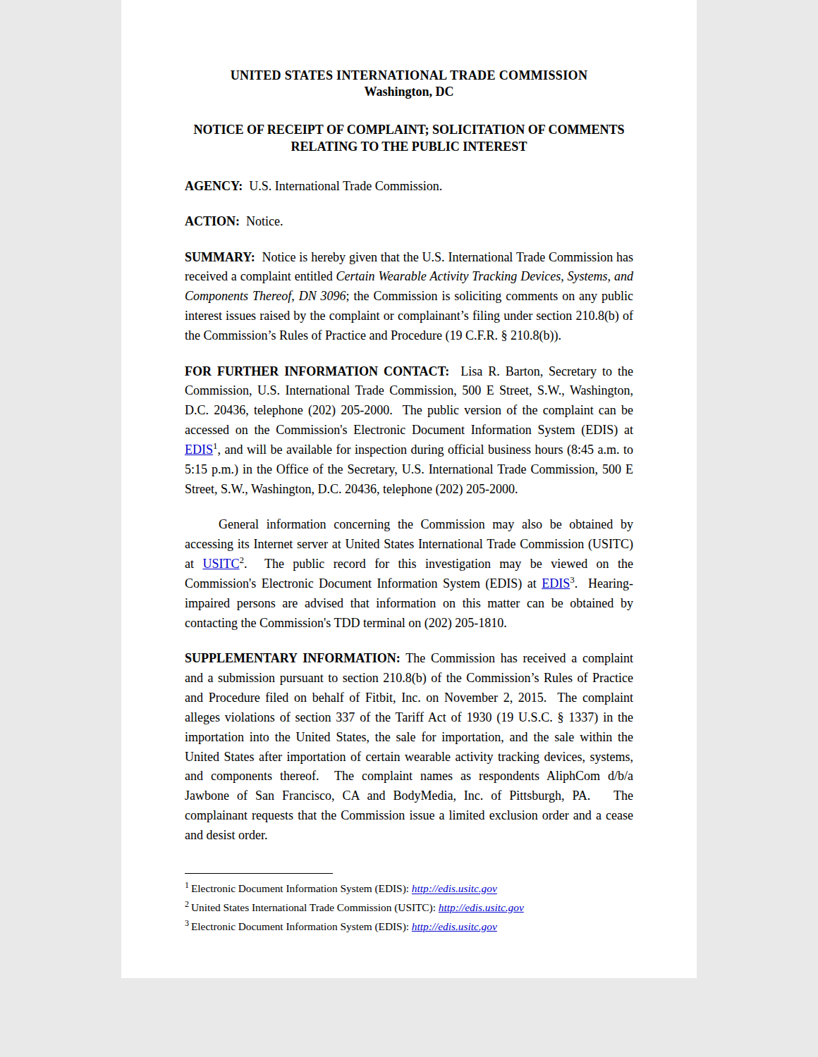UNITED STATES INTERNATIONAL TRADE COMMISSION
Washington, DC
Notice of Receipt of Complaint; Solicitation of Comments Relating to the Public Interest
AGENCY: U.S. International Trade Commission.
ACTION: Notice.
SUMMARY: Notice is hereby given that the U.S. International Trade Commission has received a complaint entitled Certain Wearable Activity Tracking Devices, Systems, and Components Thereof, DN 3096; the Commission is soliciting comments on any public interest issues raised by the complaint or complainant’s filing under section 210.8(b) of the Commission’s Rules of Practice and Procedure (19 C.F.R. § 210.8(b)).
FOR FURTHER INFORMATION CONTACT: Lisa R. Barton, Secretary to the Commission, U.S. International Trade Commission, 500 E Street, S.W., Washington, D.C. 20436, telephone (202) 205-2000. The public version of the complaint can be accessed on the Commission's Electronic Document Information System (EDIS) at EDIS1, and will be available for inspection during official business hours (8:45 a.m. to 5:15 p.m.) in the Office of the Secretary, U.S. International Trade Commission, 500 E Street, S.W., Washington, D.C. 20436, telephone (202) 205-2000.
General information concerning the Commission may also be obtained by accessing its Internet server at United States International Trade Commission (USITC) at USITC2. The public record for this investigation may be viewed on the Commission's Electronic Document Information System (EDIS) at EDIS3. Hearing-impaired persons are advised that information on this matter can be obtained by contacting the Commission's TDD terminal on (202) 205-1810.
SUPPLEMENTARY INFORMATION: The Commission has received a complaint and a submission pursuant to section 210.8(b) of the Commission’s Rules of Practice and Procedure filed on behalf of Fitbit, Inc. on November 2, 2015. The complaint alleges violations of section 337 of the Tariff Act of 1930 (19 U.S.C. § 1337) in the importation into the United States, the sale for importation, and the sale within the United States after importation of certain wearable activity tracking devices, systems, and components thereof. The complaint names as respondents AliphCom d/b/a Jawbone of San Francisco, CA and BodyMedia, Inc. of Pittsburgh, PA. The complainant requests that the Commission issue a limited exclusion order and a cease and desist order.
1 Electronic Document Information System (EDIS): http://edis.usitc.gov
2 United States International Trade Commission (USITC): http://edis.usitc.gov
3 Electronic Document Information System (EDIS): http://edis.usitc.gov